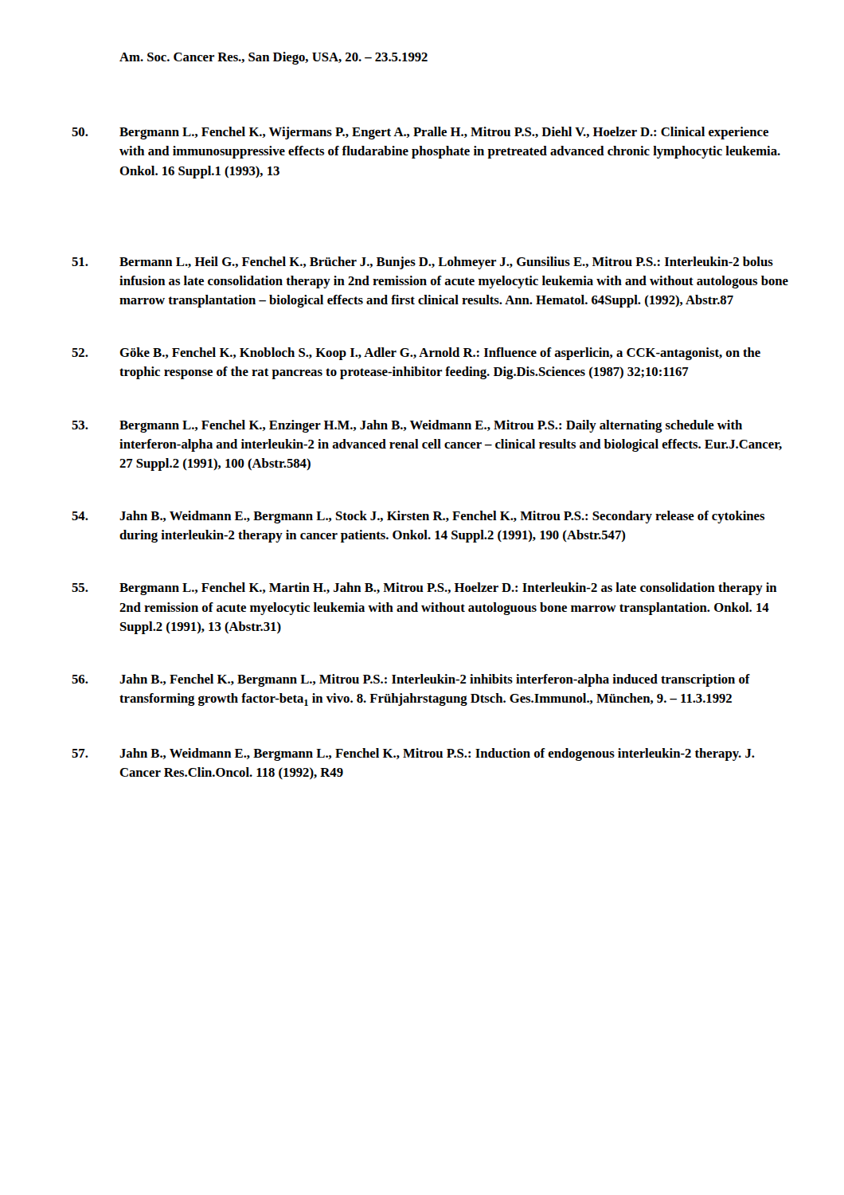Am. Soc. Cancer Res., San Diego, USA, 20. – 23.5.1992
50.
Bergmann L., Fenchel K., Wijermans P., Engert A., Pralle H., Mitrou P.S., Diehl V., Hoelzer D.: Clinical experience with and immunosuppressive effects of fludarabine phosphate in pretreated advanced chronic lymphocytic leukemia. Onkol. 16 Suppl.1 (1993), 13
51.
Bermann L., Heil G., Fenchel K., Brücher J., Bunjes D., Lohmeyer J., Gunsilius E., Mitrou P.S.: Interleukin-2 bolus infusion as late consolidation therapy in 2nd remission of acute myelocytic leukemia with and without autologous bone marrow transplantation – biological effects and first clinical results. Ann. Hematol. 64Suppl. (1992), Abstr.87
52.
Göke B., Fenchel K., Knobloch S., Koop I., Adler G., Arnold R.: Influence of asperlicin, a CCK-antagonist, on the trophic response of the rat pancreas to protease-inhibitor feeding. Dig.Dis.Sciences (1987) 32;10:1167
53.
Bergmann L., Fenchel K., Enzinger H.M., Jahn B., Weidmann E., Mitrou P.S.: Daily alternating schedule with interferon-alpha and interleukin-2 in advanced renal cell cancer – clinical results and biological effects. Eur.J.Cancer, 27 Suppl.2 (1991), 100 (Abstr.584)
54.
Jahn B., Weidmann E., Bergmann L., Stock J., Kirsten R., Fenchel K., Mitrou P.S.: Secondary release of cytokines during interleukin-2 therapy in cancer patients. Onkol. 14 Suppl.2 (1991), 190 (Abstr.547)
55.
Bergmann L., Fenchel K., Martin H., Jahn B., Mitrou P.S., Hoelzer D.: Interleukin-2 as late consolidation therapy in 2nd remission of acute myelocytic leukemia with and without autologuous bone marrow transplantation. Onkol. 14 Suppl.2 (1991), 13 (Abstr.31)
56.
Jahn B., Fenchel K., Bergmann L., Mitrou P.S.: Interleukin-2 inhibits interferon-alpha induced transcription of transforming growth factor-beta1 in vivo. 8. Frühjahrstagung Dtsch. Ges.Immunol., München, 9. – 11.3.1992
57.
Jahn B., Weidmann E., Bergmann L., Fenchel K., Mitrou P.S.: Induction of endogenous interleukin-2 therapy. J. Cancer Res.Clin.Oncol. 118 (1992), R49